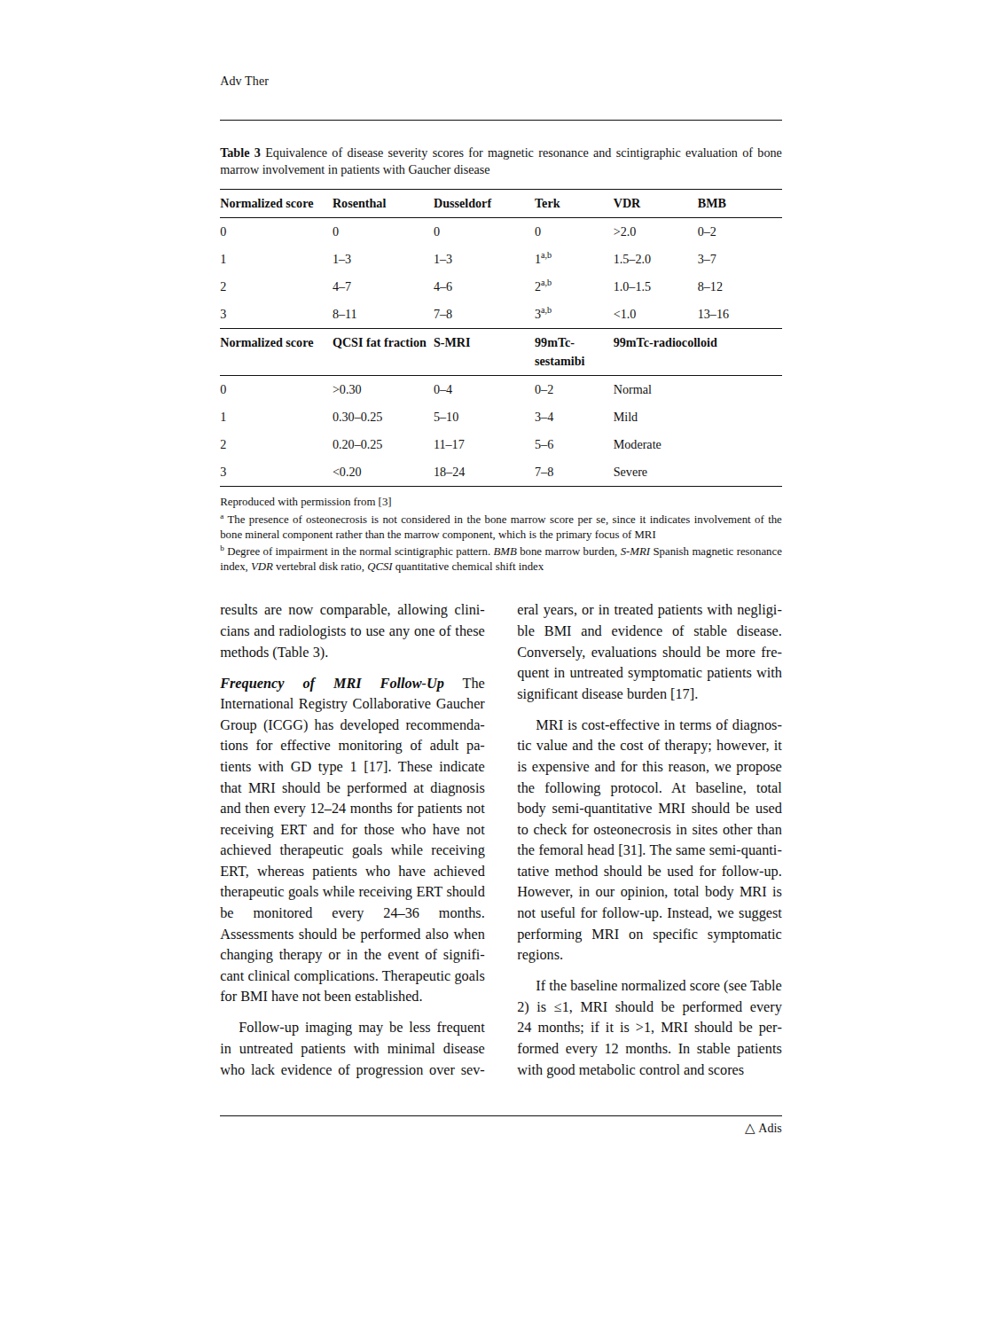Adv Ther
Table 3 Equivalence of disease severity scores for magnetic resonance and scintigraphic evaluation of bone marrow involvement in patients with Gaucher disease
| Normalized score | Rosenthal | Dusseldorf | Terk | VDR | BMB |
| --- | --- | --- | --- | --- | --- |
| 0 | 0 | 0 | 0 | >2.0 | 0–2 |
| 1 | 1–3 | 1–3 | 1 a,b | 1.5–2.0 | 3–7 |
| 2 | 4–7 | 4–6 | 2 a,b | 1.0–1.5 | 8–12 |
| 3 | 8–11 | 7–8 | 3 a,b | <1.0 | 13–16 |
| Normalized score | QCSI fat fraction | S-MRI | 99mTc-sestamibi | 99mTc-radiocolloid |
| 0 | >0.30 | 0–4 | 0–2 | Normal |
| 1 | 0.30–0.25 | 5–10 | 3–4 | Mild |
| 2 | 0.20–0.25 | 11–17 | 5–6 | Moderate |
| 3 | <0.20 | 18–24 | 7–8 | Severe |
Reproduced with permission from [3]
a The presence of osteonecrosis is not considered in the bone marrow score per se, since it indicates involvement of the bone mineral component rather than the marrow component, which is the primary focus of MRI
b Degree of impairment in the normal scintigraphic pattern. BMB bone marrow burden, S-MRI Spanish magnetic resonance index, VDR vertebral disk ratio, QCSI quantitative chemical shift index
results are now comparable, allowing clinicians and radiologists to use any one of these methods (Table 3).
Frequency of MRI Follow-Up The International Registry Collaborative Gaucher Group (ICGG) has developed recommendations for effective monitoring of adult patients with GD type 1 [17]. These indicate that MRI should be performed at diagnosis and then every 12–24 months for patients not receiving ERT and for those who have not achieved therapeutic goals while receiving ERT, whereas patients who have achieved therapeutic goals while receiving ERT should be monitored every 24–36 months. Assessments should be performed also when changing therapy or in the event of significant clinical complications. Therapeutic goals for BMI have not been established.
Follow-up imaging may be less frequent in untreated patients with minimal disease who lack evidence of progression over several years, or in treated patients with negligible BMI and evidence of stable disease. Conversely, evaluations should be more frequent in untreated symptomatic patients with significant disease burden [17].
MRI is cost-effective in terms of diagnostic value and the cost of therapy; however, it is expensive and for this reason, we propose the following protocol. At baseline, total body semi-quantitative MRI should be used to check for osteonecrosis in sites other than the femoral head [31]. The same semi-quantitative method should be used for follow-up. However, in our opinion, total body MRI is not useful for follow-up. Instead, we suggest performing MRI on specific symptomatic regions.
If the baseline normalized score (see Table 2) is ≤1, MRI should be performed every 24 months; if it is >1, MRI should be performed every 12 months. In stable patients with good metabolic control and scores
△Adis